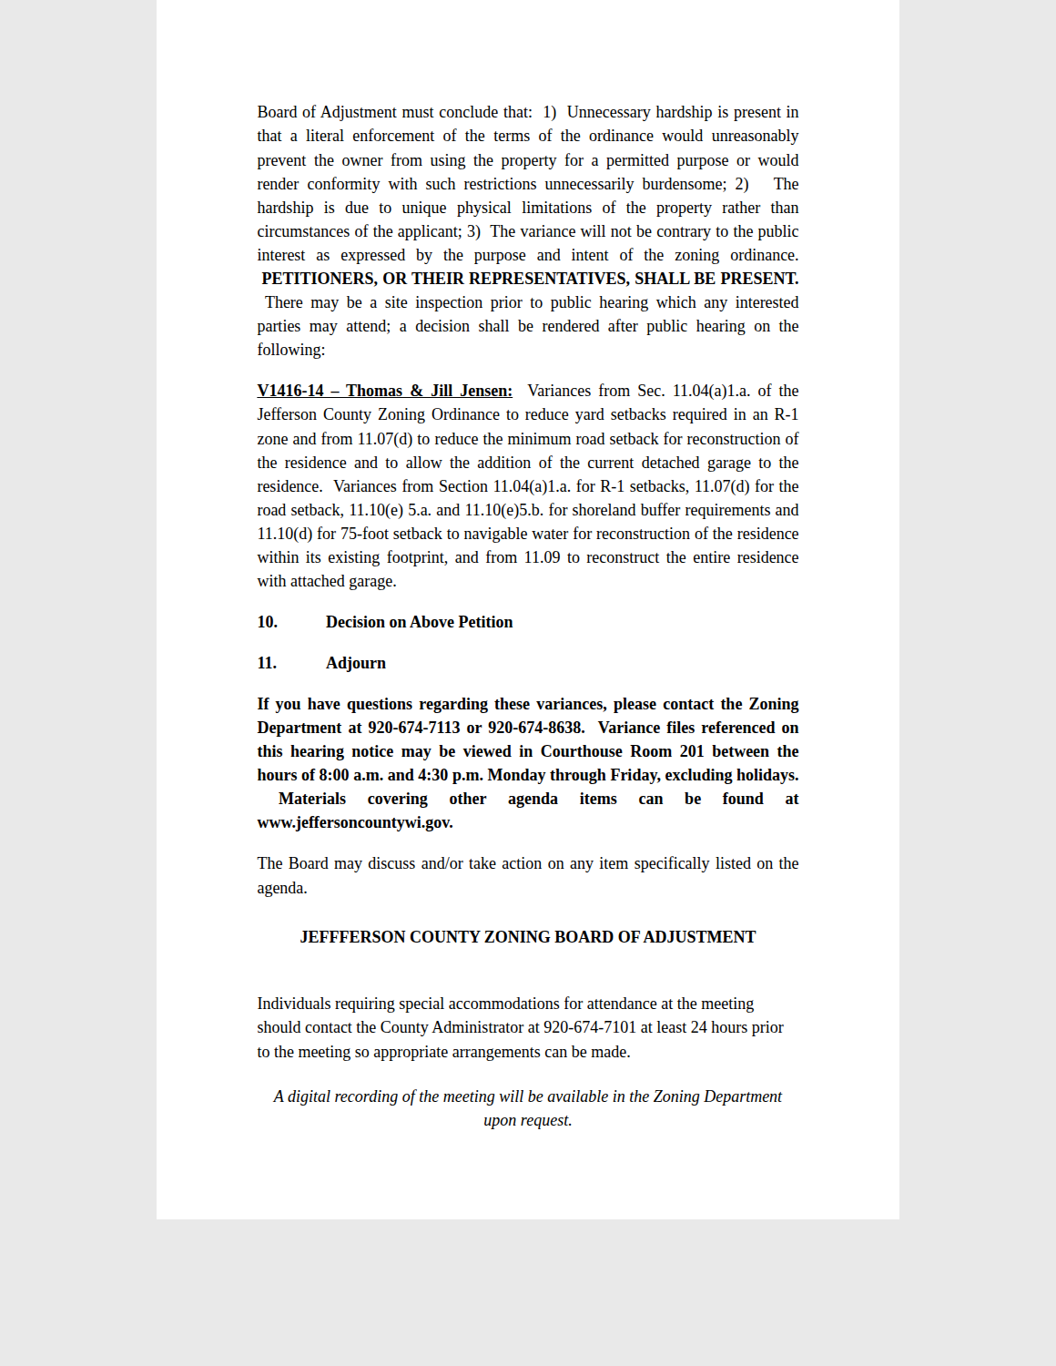Board of Adjustment must conclude that: 1) Unnecessary hardship is present in that a literal enforcement of the terms of the ordinance would unreasonably prevent the owner from using the property for a permitted purpose or would render conformity with such restrictions unnecessarily burdensome; 2) The hardship is due to unique physical limitations of the property rather than circumstances of the applicant; 3) The variance will not be contrary to the public interest as expressed by the purpose and intent of the zoning ordinance. PETITIONERS, OR THEIR REPRESENTATIVES, SHALL BE PRESENT. There may be a site inspection prior to public hearing which any interested parties may attend; a decision shall be rendered after public hearing on the following:
V1416-14 – Thomas & Jill Jensen: Variances from Sec. 11.04(a)1.a. of the Jefferson County Zoning Ordinance to reduce yard setbacks required in an R-1 zone and from 11.07(d) to reduce the minimum road setback for reconstruction of the residence and to allow the addition of the current detached garage to the residence. Variances from Section 11.04(a)1.a. for R-1 setbacks, 11.07(d) for the road setback, 11.10(e) 5.a. and 11.10(e)5.b. for shoreland buffer requirements and 11.10(d) for 75-foot setback to navigable water for reconstruction of the residence within its existing footprint, and from 11.09 to reconstruct the entire residence with attached garage.
10. Decision on Above Petition
11. Adjourn
If you have questions regarding these variances, please contact the Zoning Department at 920-674-7113 or 920-674-8638. Variance files referenced on this hearing notice may be viewed in Courthouse Room 201 between the hours of 8:00 a.m. and 4:30 p.m. Monday through Friday, excluding holidays. Materials covering other agenda items can be found at www.jeffersoncountywi.gov.
The Board may discuss and/or take action on any item specifically listed on the agenda.
JEFFFERSON COUNTY ZONING BOARD OF ADJUSTMENT
Individuals requiring special accommodations for attendance at the meeting should contact the County Administrator at 920-674-7101 at least 24 hours prior to the meeting so appropriate arrangements can be made.
A digital recording of the meeting will be available in the Zoning Department upon request.